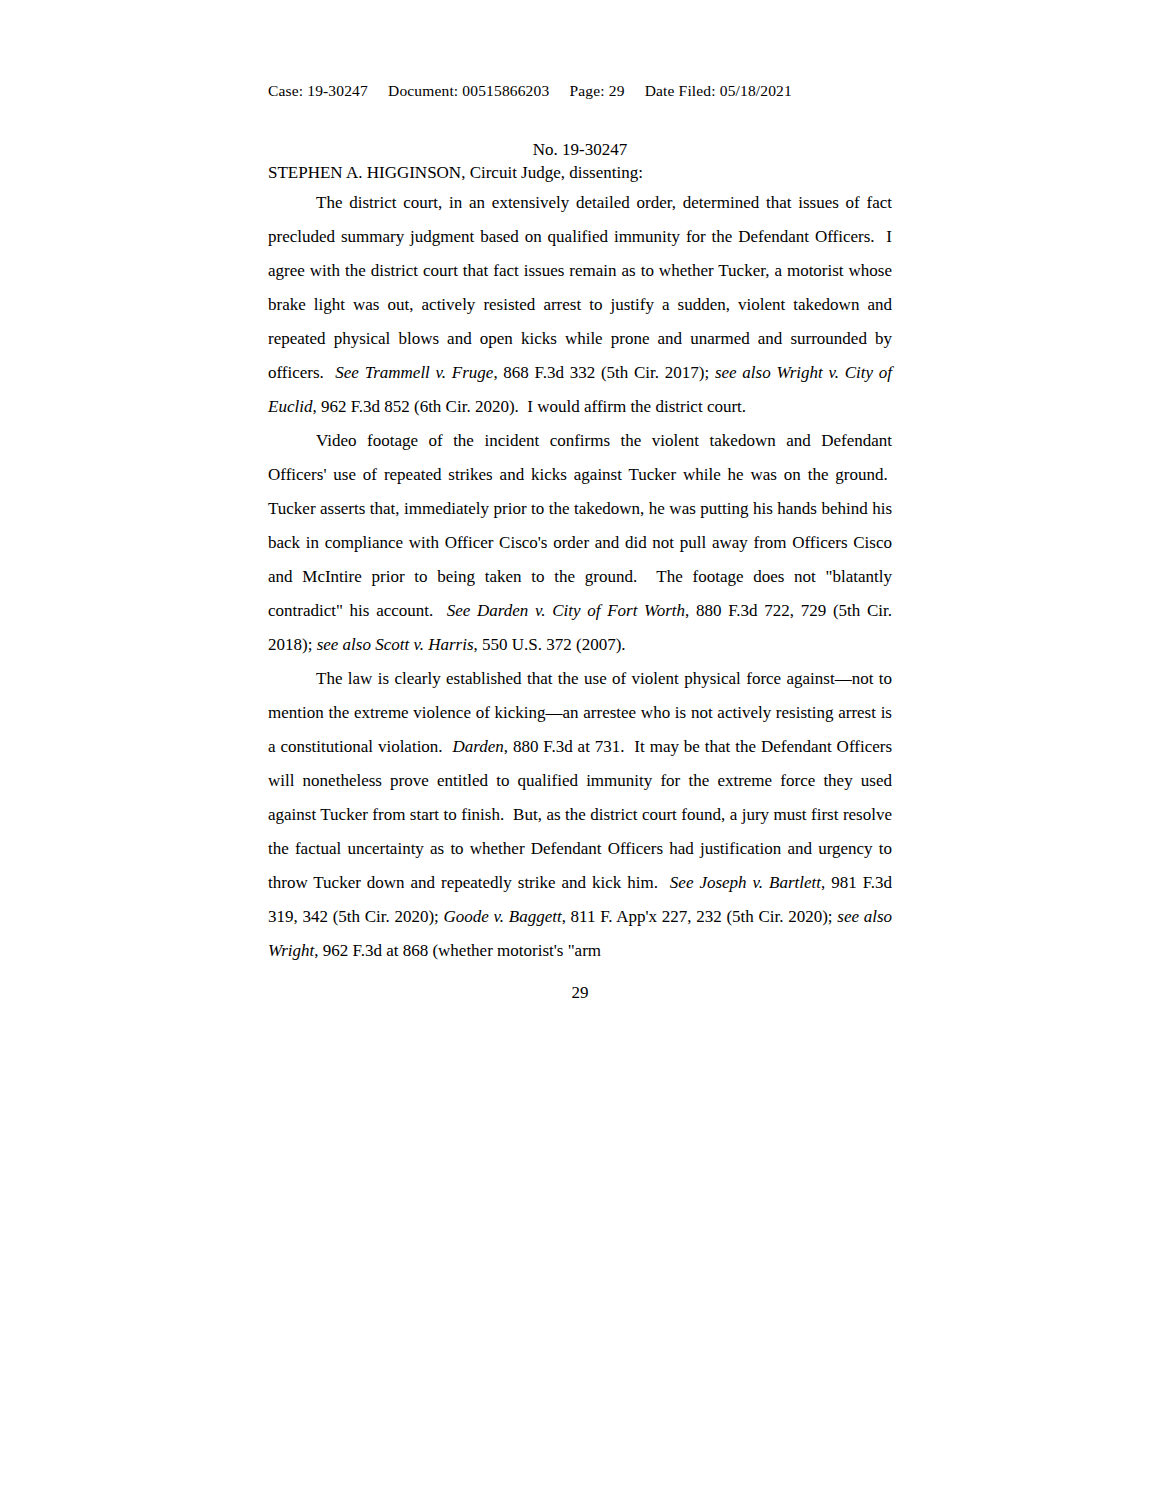Case: 19-30247 Document: 00515866203 Page: 29 Date Filed: 05/18/2021
No. 19-30247
STEPHEN A. HIGGINSON, Circuit Judge, dissenting:
The district court, in an extensively detailed order, determined that issues of fact precluded summary judgment based on qualified immunity for the Defendant Officers. I agree with the district court that fact issues remain as to whether Tucker, a motorist whose brake light was out, actively resisted arrest to justify a sudden, violent takedown and repeated physical blows and open kicks while prone and unarmed and surrounded by officers. See Trammell v. Fruge, 868 F.3d 332 (5th Cir. 2017); see also Wright v. City of Euclid, 962 F.3d 852 (6th Cir. 2020). I would affirm the district court.
Video footage of the incident confirms the violent takedown and Defendant Officers' use of repeated strikes and kicks against Tucker while he was on the ground. Tucker asserts that, immediately prior to the takedown, he was putting his hands behind his back in compliance with Officer Cisco's order and did not pull away from Officers Cisco and McIntire prior to being taken to the ground. The footage does not "blatantly contradict" his account. See Darden v. City of Fort Worth, 880 F.3d 722, 729 (5th Cir. 2018); see also Scott v. Harris, 550 U.S. 372 (2007).
The law is clearly established that the use of violent physical force against—not to mention the extreme violence of kicking—an arrestee who is not actively resisting arrest is a constitutional violation. Darden, 880 F.3d at 731. It may be that the Defendant Officers will nonetheless prove entitled to qualified immunity for the extreme force they used against Tucker from start to finish. But, as the district court found, a jury must first resolve the factual uncertainty as to whether Defendant Officers had justification and urgency to throw Tucker down and repeatedly strike and kick him. See Joseph v. Bartlett, 981 F.3d 319, 342 (5th Cir. 2020); Goode v. Baggett, 811 F. App'x 227, 232 (5th Cir. 2020); see also Wright, 962 F.3d at 868 (whether motorist's "arm
29